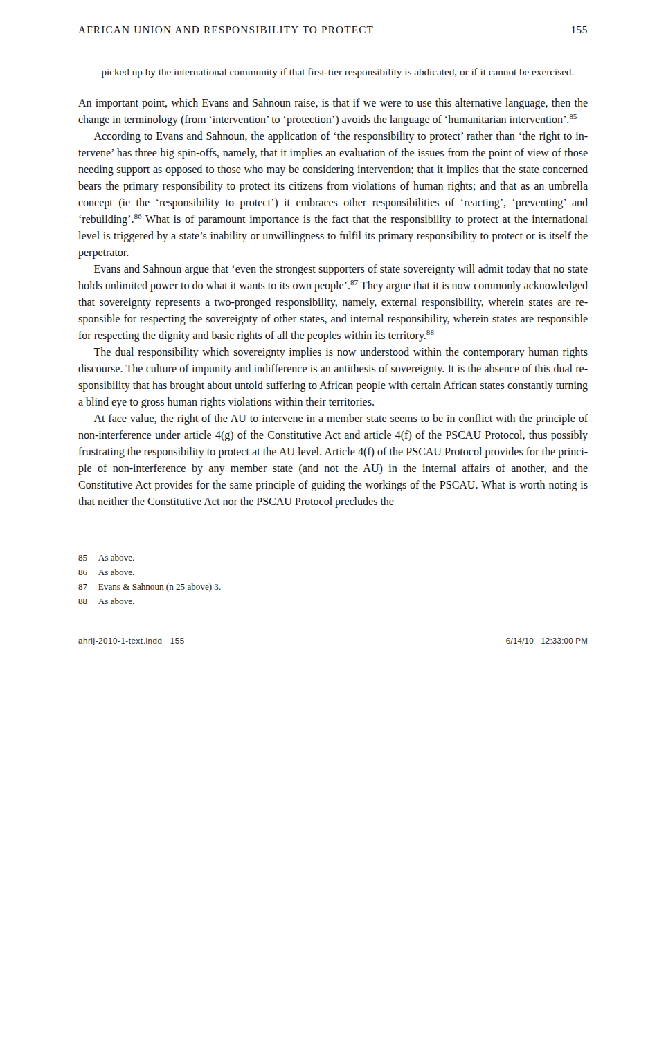African Union and Responsibility to Protect 155
picked up by the international community if that first-tier responsibility is abdicated, or if it cannot be exercised.
An important point, which Evans and Sahnoun raise, is that if we were to use this alternative language, then the change in terminology (from ‘intervention’ to ‘protection’) avoids the language of ‘humanitarian intervention’.85
According to Evans and Sahnoun, the application of ‘the responsibility to protect’ rather than ‘the right to intervene’ has three big spin-offs, namely, that it implies an evaluation of the issues from the point of view of those needing support as opposed to those who may be considering intervention; that it implies that the state concerned bears the primary responsibility to protect its citizens from violations of human rights; and that as an umbrella concept (ie the ‘responsibility to protect’) it embraces other responsibilities of ‘reacting’, ‘preventing’ and ‘rebuilding’.86 What is of paramount importance is the fact that the responsibility to protect at the international level is triggered by a state’s inability or unwillingness to fulfil its primary responsibility to protect or is itself the perpetrator.
Evans and Sahnoun argue that ‘even the strongest supporters of state sovereignty will admit today that no state holds unlimited power to do what it wants to its own people’.87 They argue that it is now commonly acknowledged that sovereignty represents a two-pronged responsibility, namely, external responsibility, wherein states are responsible for respecting the sovereignty of other states, and internal responsibility, wherein states are responsible for respecting the dignity and basic rights of all the peoples within its territory.88
The dual responsibility which sovereignty implies is now understood within the contemporary human rights discourse. The culture of impunity and indifference is an antithesis of sovereignty. It is the absence of this dual responsibility that has brought about untold suffering to African people with certain African states constantly turning a blind eye to gross human rights violations within their territories.
At face value, the right of the AU to intervene in a member state seems to be in conflict with the principle of non-interference under article 4(g) of the Constitutive Act and article 4(f) of the PSCAU Protocol, thus possibly frustrating the responsibility to protect at the AU level. Article 4(f) of the PSCAU Protocol provides for the principle of non-interference by any member state (and not the AU) in the internal affairs of another, and the Constitutive Act provides for the same principle of guiding the workings of the PSCAU. What is worth noting is that neither the Constitutive Act nor the PSCAU Protocol precludes the
85
As above.
86
As above.
87
Evans & Sahnoun (n 25 above) 3.
88
As above.
ahrlj-2010-1-text.indd 155 6/14/10 12:33:00 PM